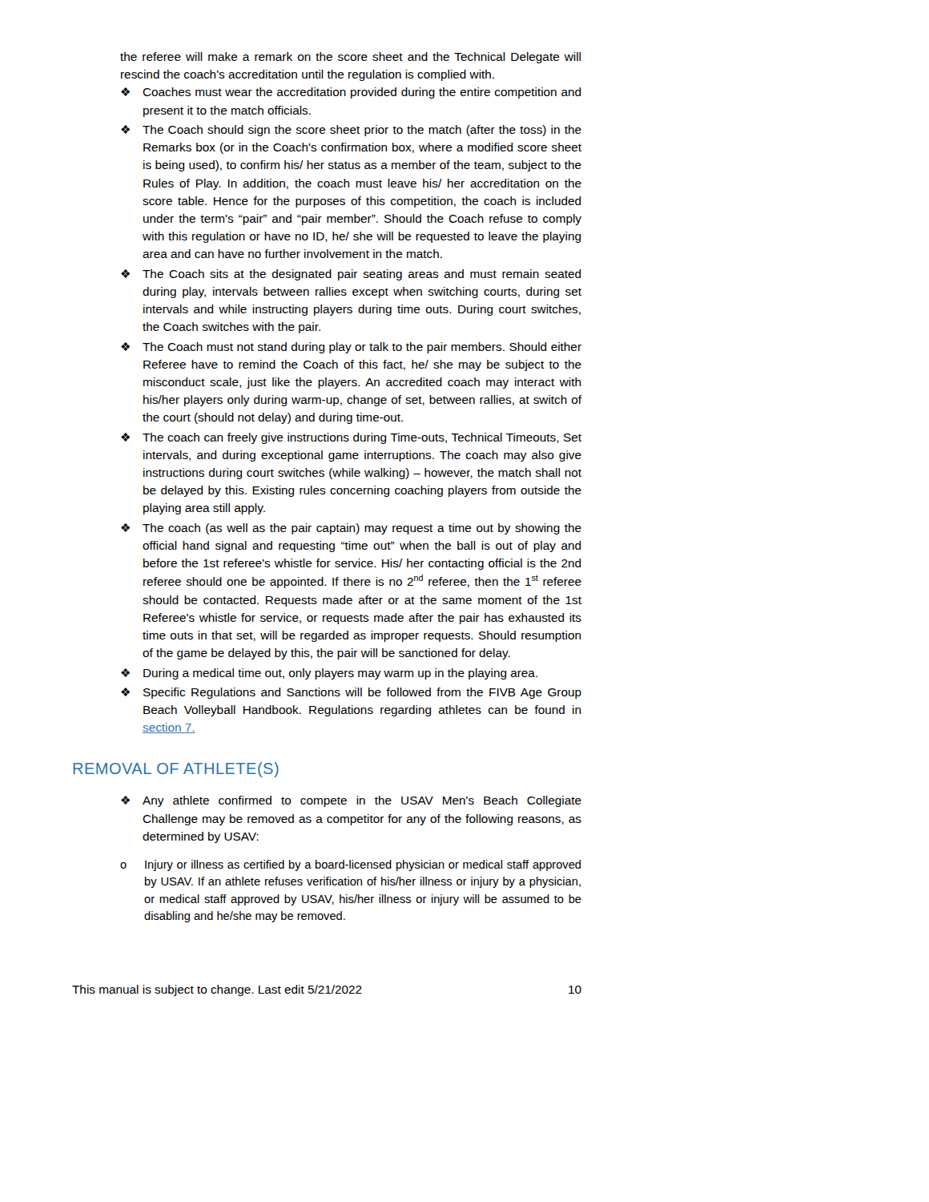the referee will make a remark on the score sheet and the Technical Delegate will rescind the coach's accreditation until the regulation is complied with.
Coaches must wear the accreditation provided during the entire competition and present it to the match officials.
The Coach should sign the score sheet prior to the match (after the toss) in the Remarks box (or in the Coach's confirmation box, where a modified score sheet is being used), to confirm his/ her status as a member of the team, subject to the Rules of Play. In addition, the coach must leave his/ her accreditation on the score table. Hence for the purposes of this competition, the coach is included under the term's “pair” and “pair member”. Should the Coach refuse to comply with this regulation or have no ID, he/ she will be requested to leave the playing area and can have no further involvement in the match.
The Coach sits at the designated pair seating areas and must remain seated during play, intervals between rallies except when switching courts, during set intervals and while instructing players during time outs. During court switches, the Coach switches with the pair.
The Coach must not stand during play or talk to the pair members. Should either Referee have to remind the Coach of this fact, he/ she may be subject to the misconduct scale, just like the players. An accredited coach may interact with his/her players only during warm-up, change of set, between rallies, at switch of the court (should not delay) and during time-out.
The coach can freely give instructions during Time-outs, Technical Timeouts, Set intervals, and during exceptional game interruptions. The coach may also give instructions during court switches (while walking) – however, the match shall not be delayed by this. Existing rules concerning coaching players from outside the playing area still apply.
The coach (as well as the pair captain) may request a time out by showing the official hand signal and requesting “time out” when the ball is out of play and before the 1st referee's whistle for service. His/ her contacting official is the 2nd referee should one be appointed. If there is no 2nd referee, then the 1st referee should be contacted. Requests made after or at the same moment of the 1st Referee's whistle for service, or requests made after the pair has exhausted its time outs in that set, will be regarded as improper requests. Should resumption of the game be delayed by this, the pair will be sanctioned for delay.
During a medical time out, only players may warm up in the playing area.
Specific Regulations and Sanctions will be followed from the FIVB Age Group Beach Volleyball Handbook. Regulations regarding athletes can be found in section 7.
Removal of Athlete(s)
Any athlete confirmed to compete in the USAV Men's Beach Collegiate Challenge may be removed as a competitor for any of the following reasons, as determined by USAV:
Injury or illness as certified by a board-licensed physician or medical staff approved by USAV. If an athlete refuses verification of his/her illness or injury by a physician, or medical staff approved by USAV, his/her illness or injury will be assumed to be disabling and he/she may be removed.
This manual is subject to change. Last edit 5/21/2022 10